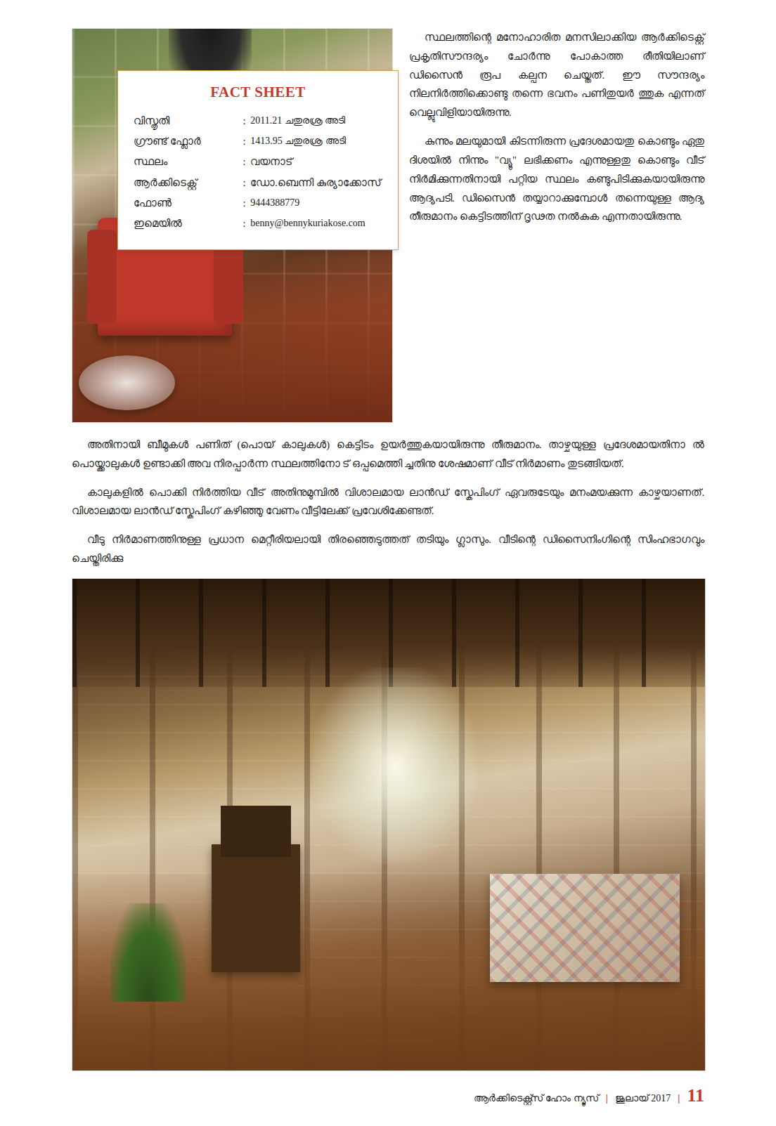FACT SHEET
| വിസ്തൃതി | : | 2011.21 ചതുരശ്ര അടി |
| ഗ്രൗണ്ട് ഫ്ലോർ | : | 1413.95 ചതുരശ്ര അടി |
| സ്ഥലം | : | വയനാട് |
| ആർക്കിടെക്റ്റ് | : | ഡോ.ബെന്നി കുര്യാക്കോസ് |
| ഫോൺ | : | 9444388779 |
| ഇമെയിൽ | : | benny@bennykuriakose.com |
സ്ഥലത്തിന്റെ മനോഹാരിത മനസിലാക്കിയ ആർക്കിടെക്റ്റ് പ്രകൃതിസൗന്ദര്യം ചോർന്നു പോകാത്ത രീതിയിലാണ് ഡിസൈൻ രൂപ കല്പന ചെയ്തത്. ഈ സൗന്ദര്യം നിലനിർത്തിക്കൊണ്ടു തന്നെ ഭവനം പണിതുയർ ത്തുക എന്നത് വെല്ലുവിളിയായിരുന്നു.
കുന്നും മലയുമായി കിടന്നിരുന്ന പ്രദേശമായതു കൊണ്ടും ഏതു ദിശയിൽ നിന്നും "വ്യൂ" ലഭിക്കണം എന്നുള്ളതു കൊണ്ടും വീട് നിർമിക്കുന്നതിനായി പറ്റിയ സ്ഥലം കണ്ടുപിടിക്കുകയായിരുന്നു ആദ്യപടി. ഡിസൈൻ തയ്യാറാക്കുമ്പോൾ തന്നെയുള്ള ആദ്യ തീരുമാനം കെട്ടിടത്തിന് ദൃഢത നൽകുക എന്നതായിരുന്നു.
അതിനായി ബീമുകൾ പണിത് (പൊയ് കാലുകൾ) കെട്ടിടം ഉയർത്തുകയായിരുന്നു തീരുമാനം. താഴ്ചയുള്ള പ്രദേശമായതിനാ ൽ പൊയ്ക്കാലുകൾ ഉണ്ടാക്കി അവ നിരപ്പാർന്ന സ്ഥലത്തിനോ ട് ഒപ്പമെത്തി ച്ചതിനു ശേഷമാണ് വീട് നിർമാണം തുടങ്ങിയത്.
കാലുകളിൽ പൊക്കി നിർത്തിയ വീട് അതിനുമുമ്പിൽ വിശാലമായ ലാൻഡ് സ്കേപിംഗ് ഏവരുടേയും മനംമയക്കുന്ന കാഴ്ചയാണത്. വിശാലമായ ലാൻഡ് സ്കേപിംഗ് കഴിഞ്ഞു വേണം വീട്ടിലേക്ക് പ്രവേശിക്കേണ്ടത്.
വീടു നിർമാണത്തിനുള്ള പ്രധാന മെറ്റീരിയലായി തിരഞ്ഞെടുത്തത് തടിയും ഗ്ലാസും. വീടിന്റെ ഡിസൈനിംഗിന്റെ സിംഹഭാഗവും ചെയ്തിരിക്കു
ആർക്കിടെക്റ്റ്സ് ഹോം ന്യൂസ് | ജൂലായ് 2017 | 11